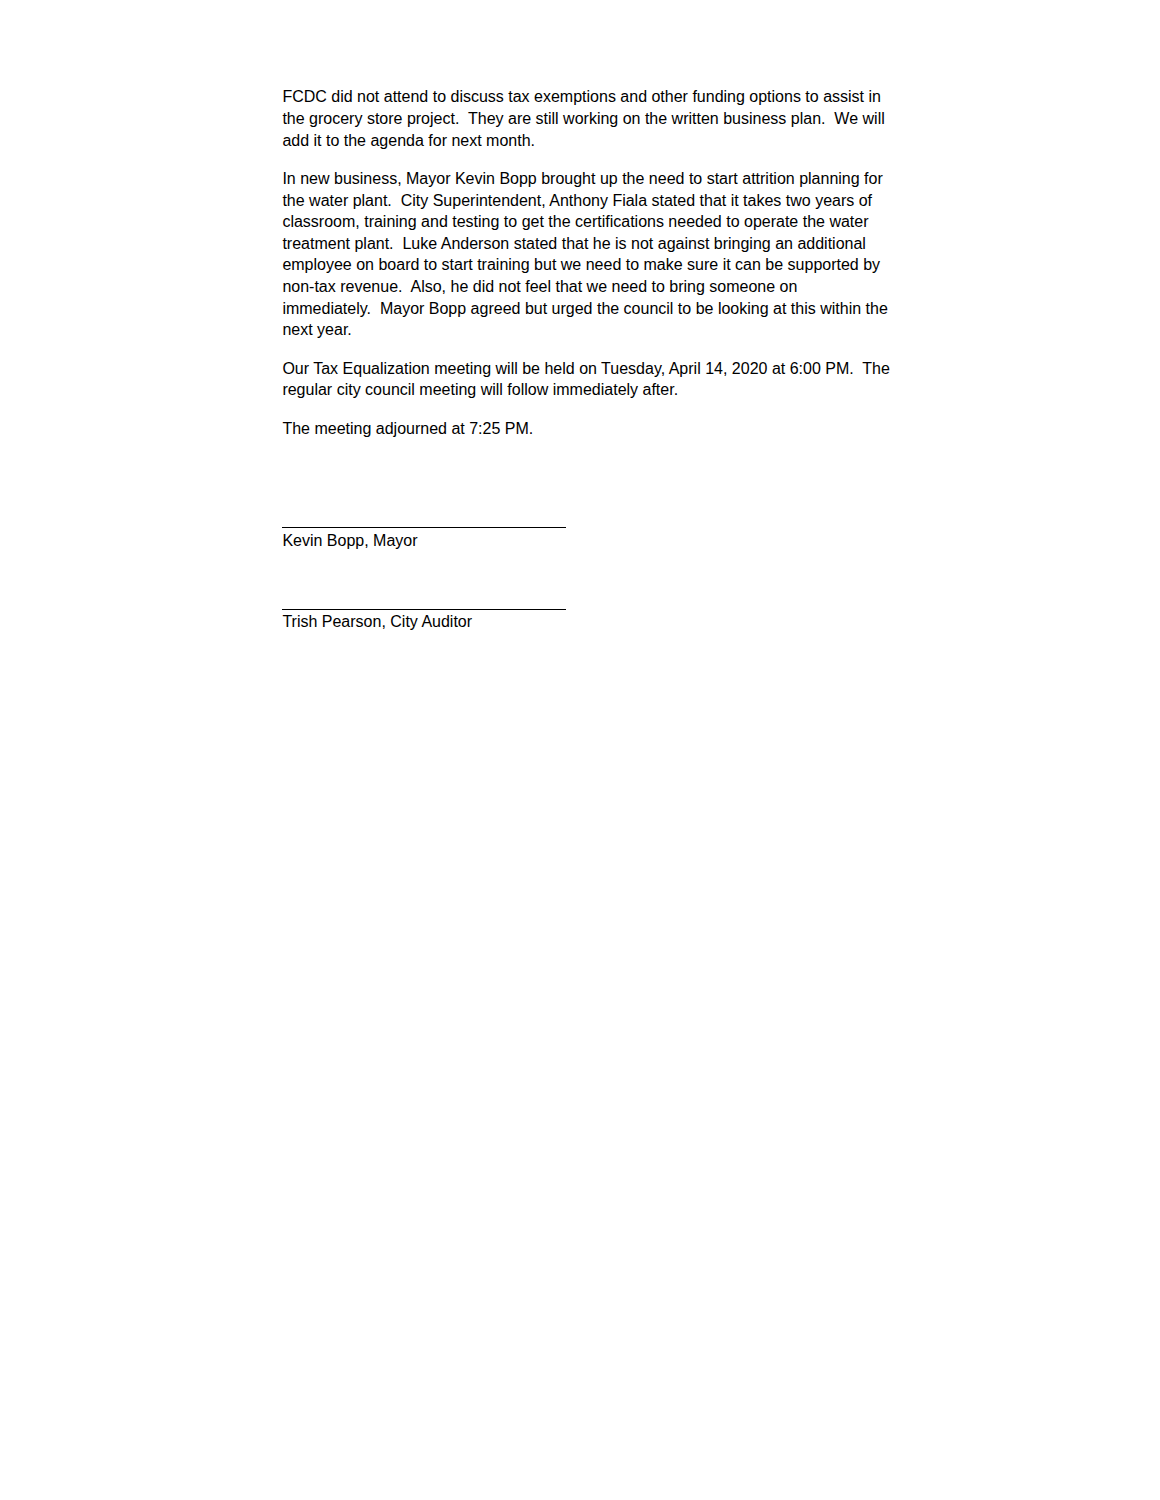FCDC did not attend to discuss tax exemptions and other funding options to assist in the grocery store project. They are still working on the written business plan. We will add it to the agenda for next month.
In new business, Mayor Kevin Bopp brought up the need to start attrition planning for the water plant. City Superintendent, Anthony Fiala stated that it takes two years of classroom, training and testing to get the certifications needed to operate the water treatment plant. Luke Anderson stated that he is not against bringing an additional employee on board to start training but we need to make sure it can be supported by non-tax revenue. Also, he did not feel that we need to bring someone on immediately. Mayor Bopp agreed but urged the council to be looking at this within the next year.
Our Tax Equalization meeting will be held on Tuesday, April 14, 2020 at 6:00 PM. The regular city council meeting will follow immediately after.
The meeting adjourned at 7:25 PM.
Kevin Bopp, Mayor
Trish Pearson, City Auditor